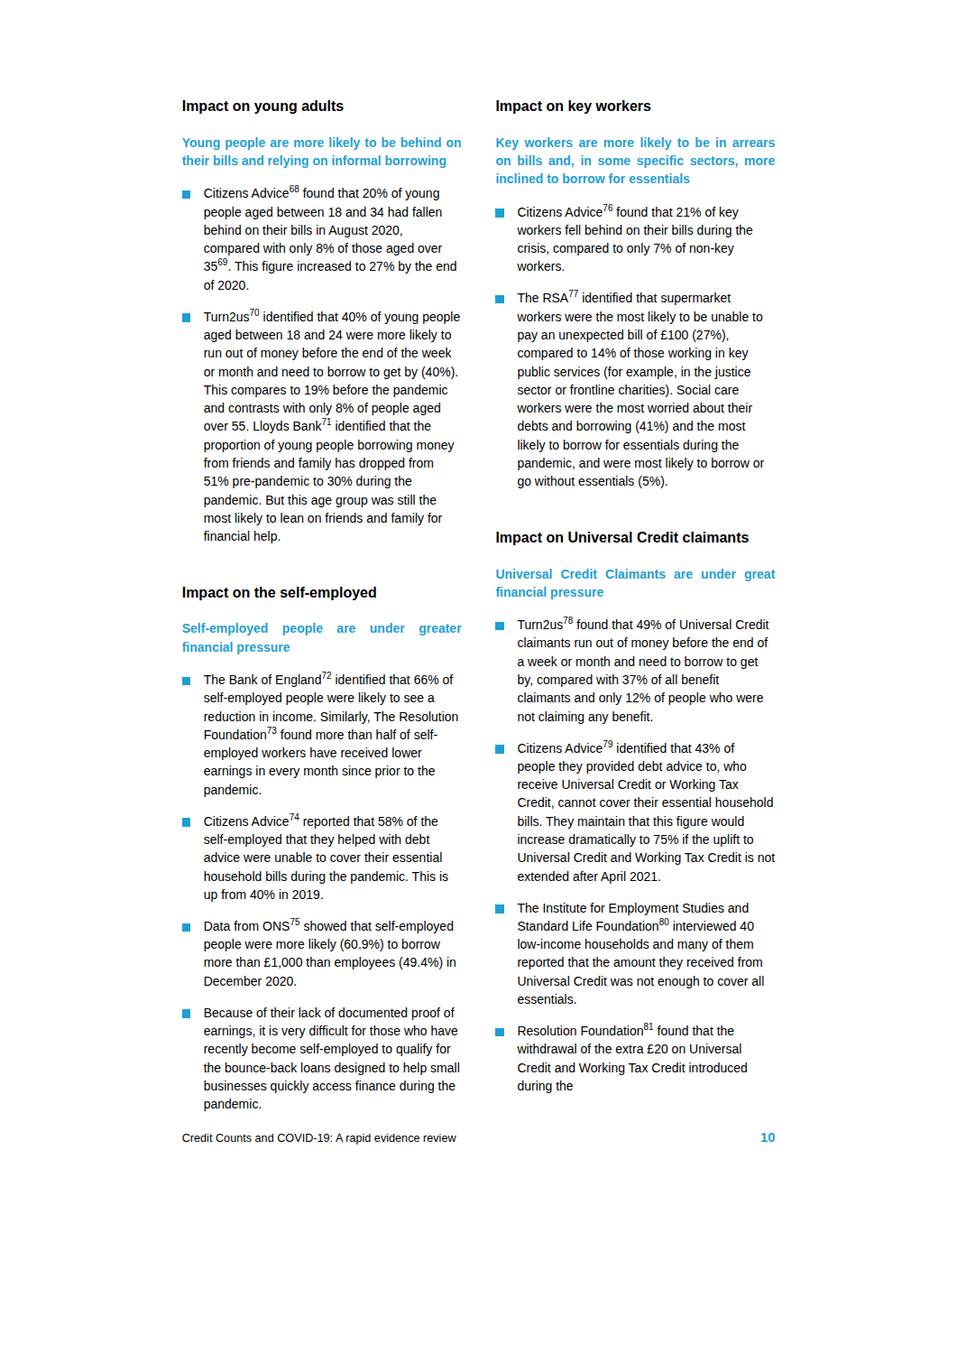Impact on young adults
Young people are more likely to be behind on their bills and relying on informal borrowing
Citizens Advice68 found that 20% of young people aged between 18 and 34 had fallen behind on their bills in August 2020, compared with only 8% of those aged over 3569. This figure increased to 27% by the end of 2020.
Turn2us70 identified that 40% of young people aged between 18 and 24 were more likely to run out of money before the end of the week or month and need to borrow to get by (40%). This compares to 19% before the pandemic and contrasts with only 8% of people aged over 55. Lloyds Bank71 identified that the proportion of young people borrowing money from friends and family has dropped from 51% pre-pandemic to 30% during the pandemic. But this age group was still the most likely to lean on friends and family for financial help.
Impact on the self-employed
Self-employed people are under greater financial pressure
The Bank of England72 identified that 66% of self-employed people were likely to see a reduction in income. Similarly, The Resolution Foundation73 found more than half of self-employed workers have received lower earnings in every month since prior to the pandemic.
Citizens Advice74 reported that 58% of the self-employed that they helped with debt advice were unable to cover their essential household bills during the pandemic. This is up from 40% in 2019.
Data from ONS75 showed that self-employed people were more likely (60.9%) to borrow more than £1,000 than employees (49.4%) in December 2020.
Because of their lack of documented proof of earnings, it is very difficult for those who have recently become self-employed to qualify for the bounce-back loans designed to help small businesses quickly access finance during the pandemic.
Impact on key workers
Key workers are more likely to be in arrears on bills and, in some specific sectors, more inclined to borrow for essentials
Citizens Advice76 found that 21% of key workers fell behind on their bills during the crisis, compared to only 7% of non-key workers.
The RSA77 identified that supermarket workers were the most likely to be unable to pay an unexpected bill of £100 (27%), compared to 14% of those working in key public services (for example, in the justice sector or frontline charities). Social care workers were the most worried about their debts and borrowing (41%) and the most likely to borrow for essentials during the pandemic, and were most likely to borrow or go without essentials (5%).
Impact on Universal Credit claimants
Universal Credit Claimants are under great financial pressure
Turn2us78 found that 49% of Universal Credit claimants run out of money before the end of a week or month and need to borrow to get by, compared with 37% of all benefit claimants and only 12% of people who were not claiming any benefit.
Citizens Advice79 identified that 43% of people they provided debt advice to, who receive Universal Credit or Working Tax Credit, cannot cover their essential household bills. They maintain that this figure would increase dramatically to 75% if the uplift to Universal Credit and Working Tax Credit is not extended after April 2021.
The Institute for Employment Studies and Standard Life Foundation80 interviewed 40 low-income households and many of them reported that the amount they received from Universal Credit was not enough to cover all essentials.
Resolution Foundation81 found that the withdrawal of the extra £20 on Universal Credit and Working Tax Credit introduced during the
Credit Counts and COVID-19: A rapid evidence review 10